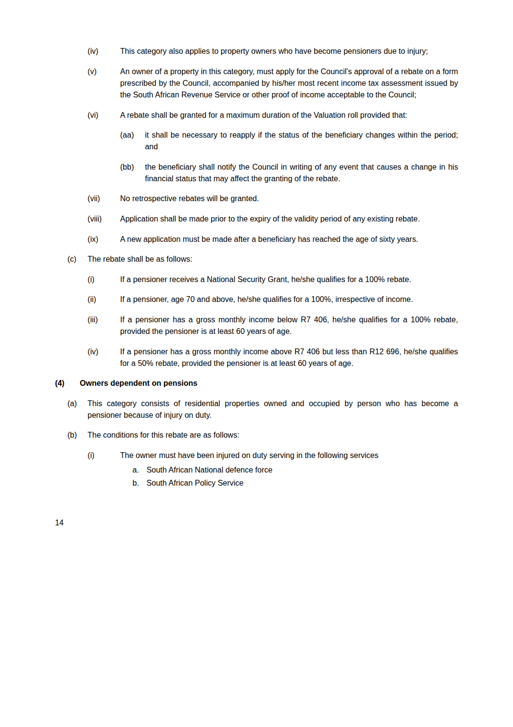(iv)
This category also applies to property owners who have become pensioners due to injury;
(v)
An owner of a property in this category, must apply for the Council's approval of a rebate on a form prescribed by the Council, accompanied by his/her most recent income tax assessment issued by the South African Revenue Service or other proof of income acceptable to the Council;
(vi)
A rebate shall be granted for a maximum duration of the Valuation roll provided that:
(aa)
it shall be necessary to reapply if the status of the beneficiary changes within the period; and
(bb)
the beneficiary shall notify the Council in writing of any event that causes a change in his financial status that may affect the granting of the rebate.
(vii)
No retrospective rebates will be granted.
(viii)
Application shall be made prior to the expiry of the validity period of any existing rebate.
(ix)
A new application must be made after a beneficiary has reached the age of sixty years.
(c)
The rebate shall be as follows:
(i)
If a pensioner receives a National Security Grant, he/she qualifies for a 100% rebate.
(ii)
If a pensioner, age 70 and above, he/she qualifies for a 100%, irrespective of income.
(iii)
If a pensioner has a gross monthly income below R7 406, he/she qualifies for a 100% rebate, provided the pensioner is at least 60 years of age.
(iv)
If a pensioner has a gross monthly income above R7 406 but less than R12 696, he/she qualifies for a 50% rebate, provided the pensioner is at least 60 years of age.
(4)
Owners dependent on pensions
(a)
This category consists of residential properties owned and occupied by person who has become a pensioner because of injury on duty.
(b)
The conditions for this rebate are as follows:
(i)
The owner must have been injured on duty serving in the following services
a. South African National defence force
b. South African Policy Service
14